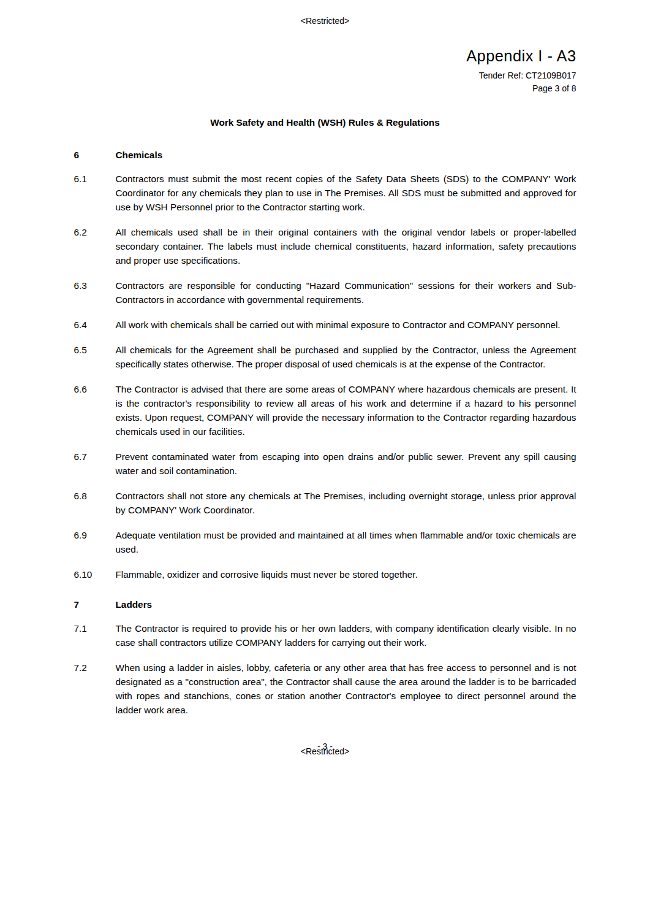<Restricted>
Appendix I - A3
Tender Ref: CT2109B017
Page 3 of 8
Work Safety and Health (WSH) Rules & Regulations
6 Chemicals
6.1
Contractors must submit the most recent copies of the Safety Data Sheets (SDS) to the COMPANY' Work Coordinator for any chemicals they plan to use in The Premises. All SDS must be submitted and approved for use by WSH Personnel prior to the Contractor starting work.
6.2
All chemicals used shall be in their original containers with the original vendor labels or proper-labelled secondary container. The labels must include chemical constituents, hazard information, safety precautions and proper use specifications.
6.3
Contractors are responsible for conducting "Hazard Communication" sessions for their workers and Sub-Contractors in accordance with governmental requirements.
6.4
All work with chemicals shall be carried out with minimal exposure to Contractor and COMPANY personnel.
6.5
All chemicals for the Agreement shall be purchased and supplied by the Contractor, unless the Agreement specifically states otherwise. The proper disposal of used chemicals is at the expense of the Contractor.
6.6
The Contractor is advised that there are some areas of COMPANY where hazardous chemicals are present. It is the contractor's responsibility to review all areas of his work and determine if a hazard to his personnel exists. Upon request, COMPANY will provide the necessary information to the Contractor regarding hazardous chemicals used in our facilities.
6.7
Prevent contaminated water from escaping into open drains and/or public sewer. Prevent any spill causing water and soil contamination.
6.8
Contractors shall not store any chemicals at The Premises, including overnight storage, unless prior approval by COMPANY' Work Coordinator.
6.9
Adequate ventilation must be provided and maintained at all times when flammable and/or toxic chemicals are used.
6.10
Flammable, oxidizer and corrosive liquids must never be stored together.
7 Ladders
7.1
The Contractor is required to provide his or her own ladders, with company identification clearly visible. In no case shall contractors utilize COMPANY ladders for carrying out their work.
7.2
When using a ladder in aisles, lobby, cafeteria or any other area that has free access to personnel and is not designated as a "construction area", the Contractor shall cause the area around the ladder is to be barricaded with ropes and stanchions, cones or station another Contractor's employee to direct personnel around the ladder work area.
- 3 - <Restricted>